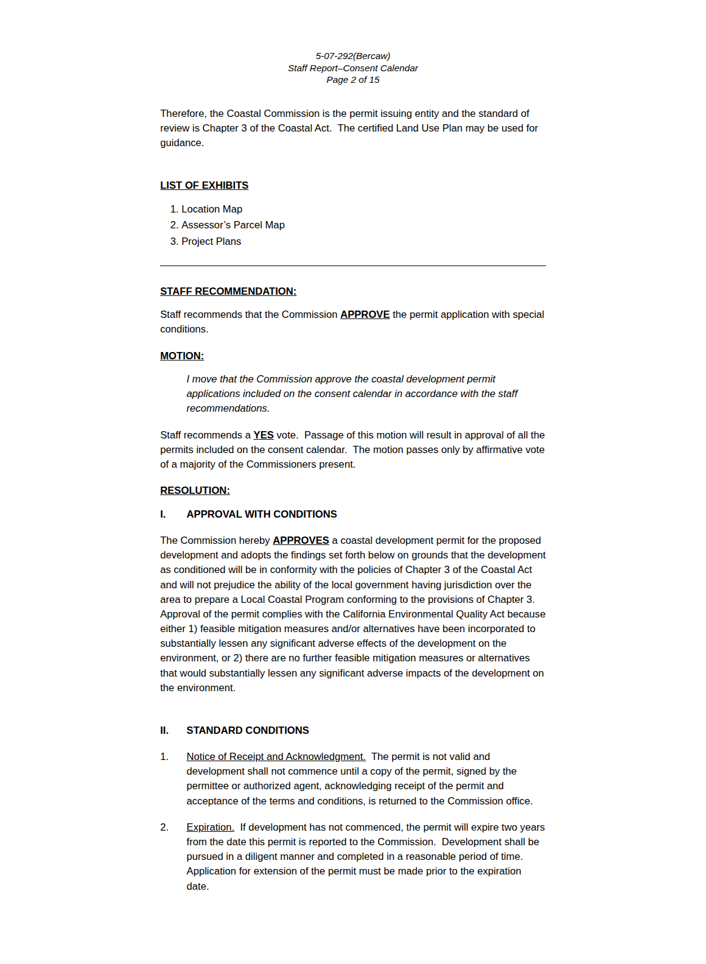5-07-292(Bercaw)
Staff Report–Consent Calendar
Page 2 of 15
Therefore, the Coastal Commission is the permit issuing entity and the standard of review is Chapter 3 of the Coastal Act. The certified Land Use Plan may be used for guidance.
LIST OF EXHIBITS
Location Map
Assessor’s Parcel Map
Project Plans
STAFF RECOMMENDATION:
Staff recommends that the Commission APPROVE the permit application with special conditions.
MOTION:
I move that the Commission approve the coastal development permit applications included on the consent calendar in accordance with the staff recommendations.
Staff recommends a YES vote. Passage of this motion will result in approval of all the permits included on the consent calendar. The motion passes only by affirmative vote of a majority of the Commissioners present.
RESOLUTION:
I.
APPROVAL WITH CONDITIONS
The Commission hereby APPROVES a coastal development permit for the proposed development and adopts the findings set forth below on grounds that the development as conditioned will be in conformity with the policies of Chapter 3 of the Coastal Act and will not prejudice the ability of the local government having jurisdiction over the area to prepare a Local Coastal Program conforming to the provisions of Chapter 3. Approval of the permit complies with the California Environmental Quality Act because either 1) feasible mitigation measures and/or alternatives have been incorporated to substantially lessen any significant adverse effects of the development on the environment, or 2) there are no further feasible mitigation measures or alternatives that would substantially lessen any significant adverse impacts of the development on the environment.
II.
STANDARD CONDITIONS
1.
Notice of Receipt and Acknowledgment. The permit is not valid and development shall not commence until a copy of the permit, signed by the permittee or authorized agent, acknowledging receipt of the permit and acceptance of the terms and conditions, is returned to the Commission office.
2.
Expiration. If development has not commenced, the permit will expire two years from the date this permit is reported to the Commission. Development shall be pursued in a diligent manner and completed in a reasonable period of time. Application for extension of the permit must be made prior to the expiration date.